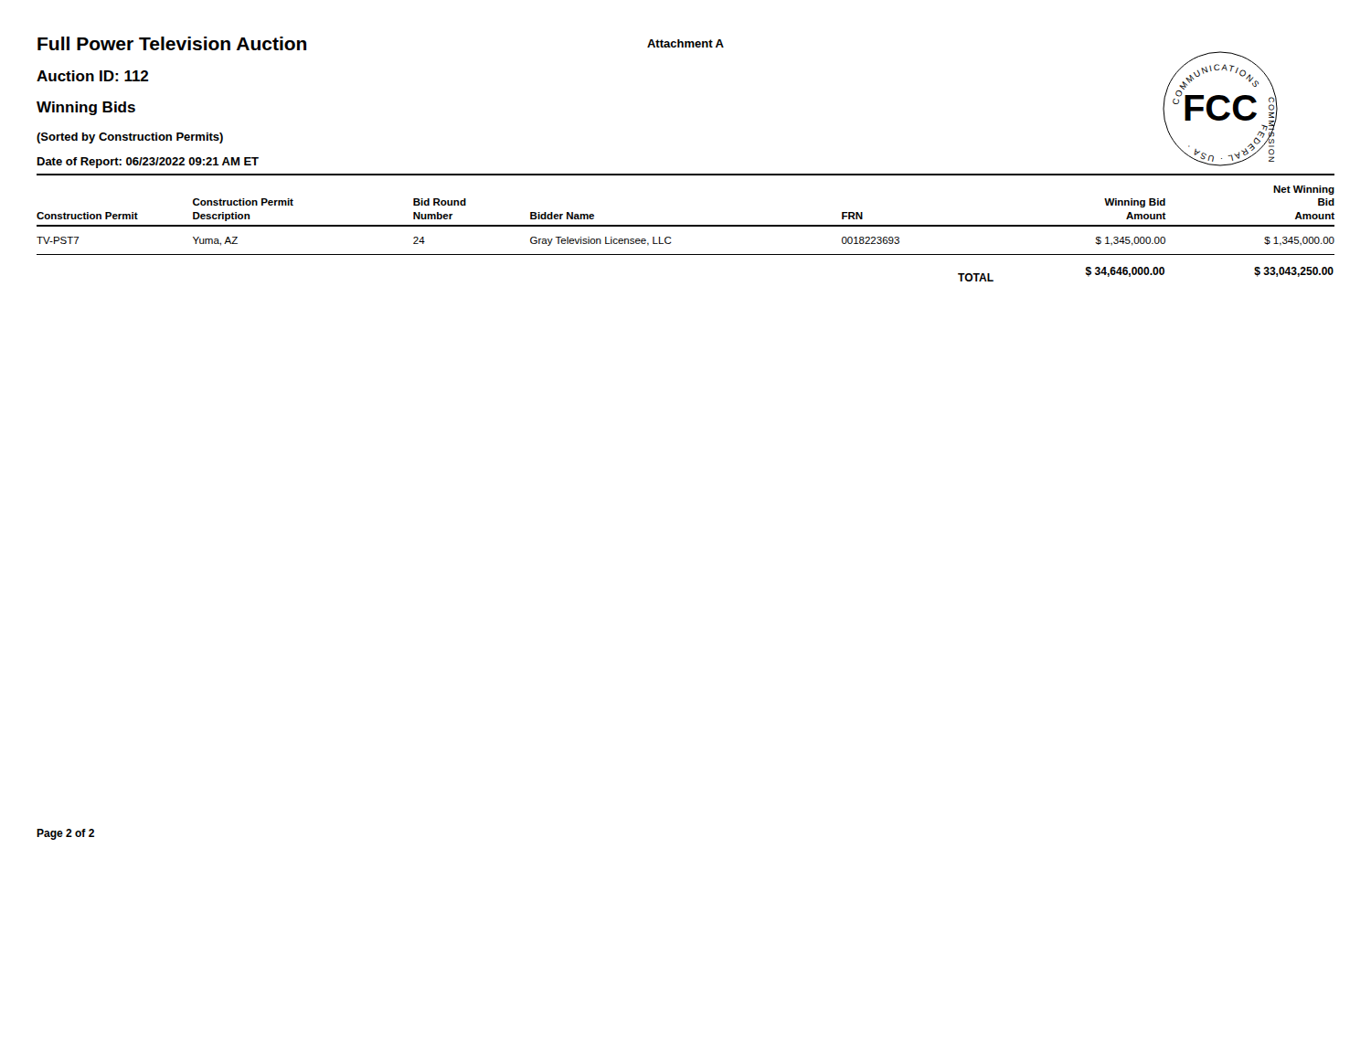Attachment A
COMMUNICATIONS FEDERAL · USA · FCC COMMISSION
Full Power Television Auction
Auction ID: 112
Winning Bids
(Sorted by Construction Permits)
Date of Report: 06/23/2022 09:21 AM ET
| Construction Permit | Construction Permit Description | Bid Round Number | Bidder Name | FRN | Winning Bid Amount | Net Winning Bid Amount |
| --- | --- | --- | --- | --- | --- | --- |
| TV-PST7 | Yuma, AZ | 24 | Gray Television Licensee, LLC | 0018223693 | $ 1,345,000.00 | $ 1,345,000.00 |
| | TOTAL | $ 34,646,000.00 | $ 33,043,250.00 |
Page 2 of 2